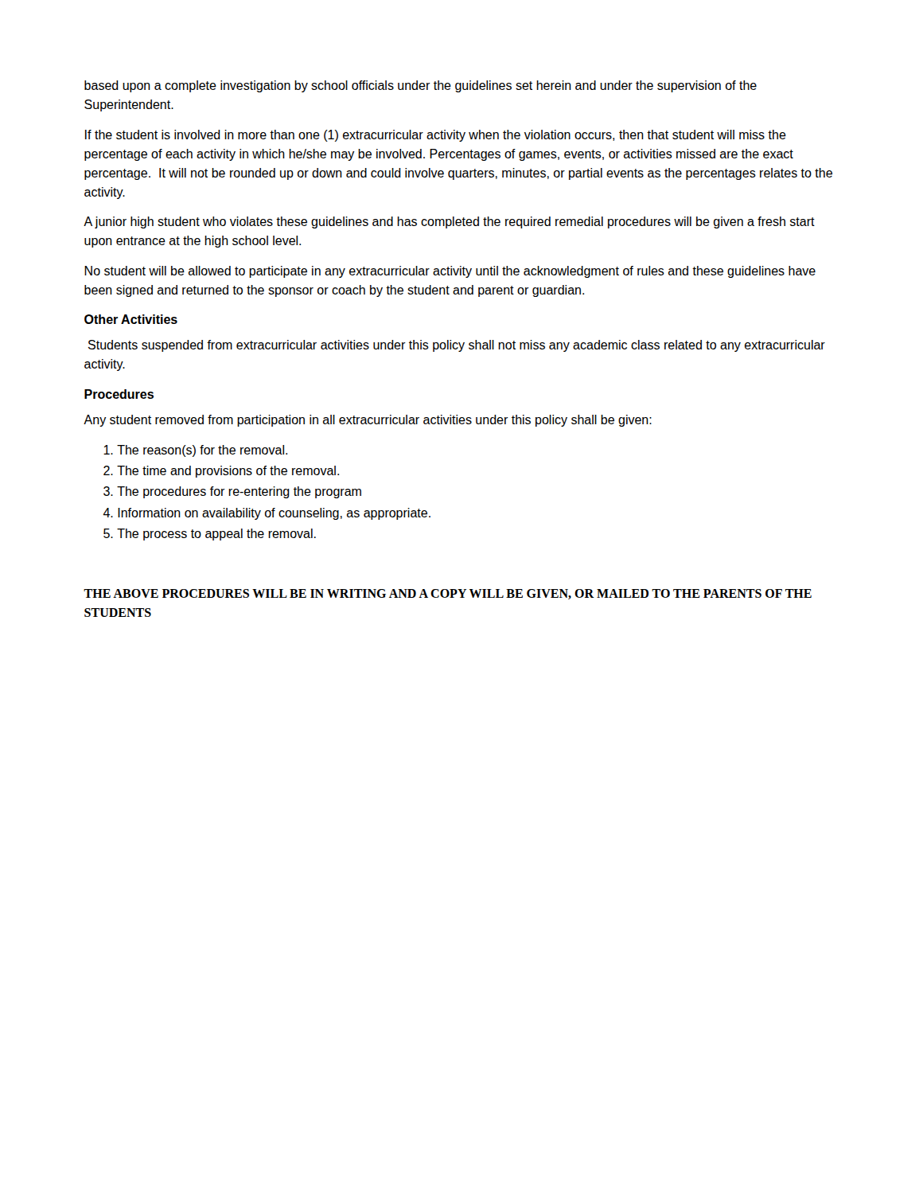based upon a complete investigation by school officials under the guidelines set herein and under the supervision of the Superintendent.
If the student is involved in more than one (1) extracurricular activity when the violation occurs, then that student will miss the percentage of each activity in which he/she may be involved. Percentages of games, events, or activities missed are the exact percentage. It will not be rounded up or down and could involve quarters, minutes, or partial events as the percentages relates to the activity.
A junior high student who violates these guidelines and has completed the required remedial procedures will be given a fresh start upon entrance at the high school level.
No student will be allowed to participate in any extracurricular activity until the acknowledgment of rules and these guidelines have been signed and returned to the sponsor or coach by the student and parent or guardian.
Other Activities
Students suspended from extracurricular activities under this policy shall not miss any academic class related to any extracurricular activity.
Procedures
Any student removed from participation in all extracurricular activities under this policy shall be given:
The reason(s) for the removal.
The time and provisions of the removal.
The procedures for re-entering the program
Information on availability of counseling, as appropriate.
The process to appeal the removal.
THE ABOVE PROCEDURES WILL BE IN WRITING AND A COPY WILL BE GIVEN, OR MAILED TO THE PARENTS OF THE STUDENTS